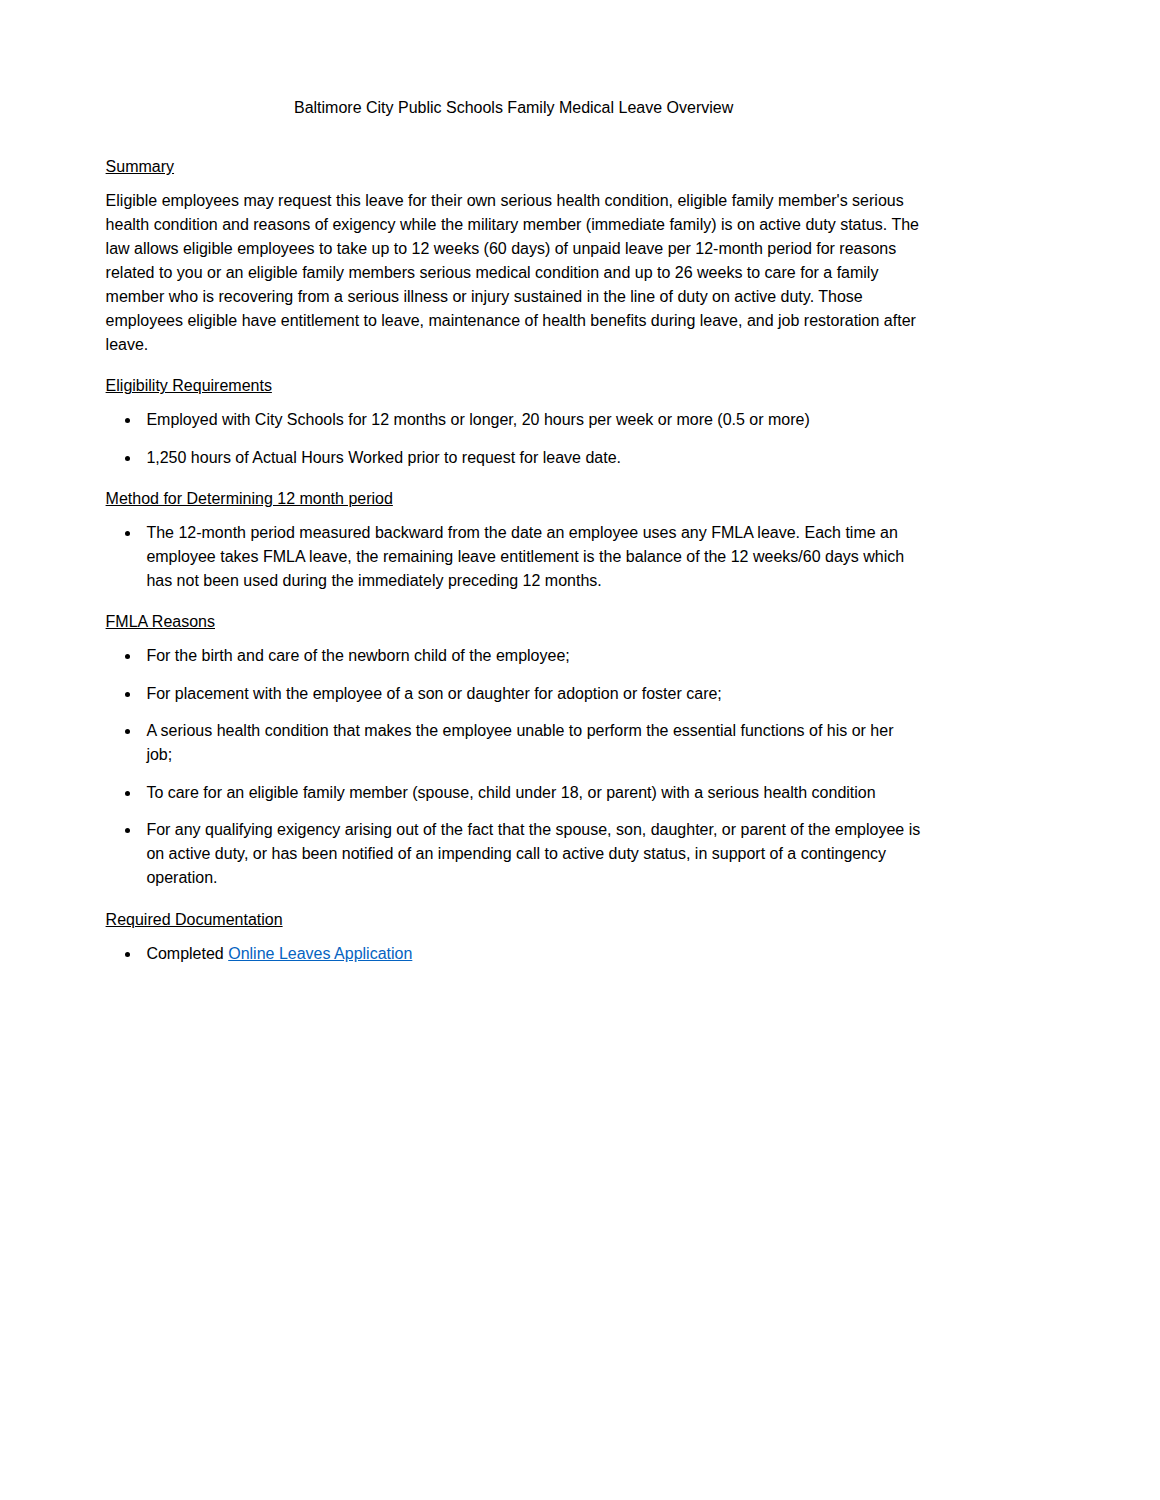Baltimore City Public Schools Family Medical Leave Overview
Summary
Eligible employees may request this leave for their own serious health condition, eligible family member's serious health condition and reasons of exigency while the military member (immediate family) is on active duty status. The law allows eligible employees to take up to 12 weeks (60 days) of unpaid leave per 12-month period for reasons related to you or an eligible family members serious medical condition and up to 26 weeks to care for a family member who is recovering from a serious illness or injury sustained in the line of duty on active duty. Those employees eligible have entitlement to leave, maintenance of health benefits during leave, and job restoration after leave.
Eligibility Requirements
Employed with City Schools for 12 months or longer, 20 hours per week or more (0.5 or more)
1,250 hours of Actual Hours Worked prior to request for leave date.
Method for Determining 12 month period
The 12-month period measured backward from the date an employee uses any FMLA leave. Each time an employee takes FMLA leave, the remaining leave entitlement is the balance of the 12 weeks/60 days which has not been used during the immediately preceding 12 months.
FMLA Reasons
For the birth and care of the newborn child of the employee;
For placement with the employee of a son or daughter for adoption or foster care;
A serious health condition that makes the employee unable to perform the essential functions of his or her job;
To care for an eligible family member (spouse, child under 18, or parent) with a serious health condition
For any qualifying exigency arising out of the fact that the spouse, son, daughter, or parent of the employee is on active duty, or has been notified of an impending call to active duty status, in support of a contingency operation.
Required Documentation
Completed Online Leaves Application